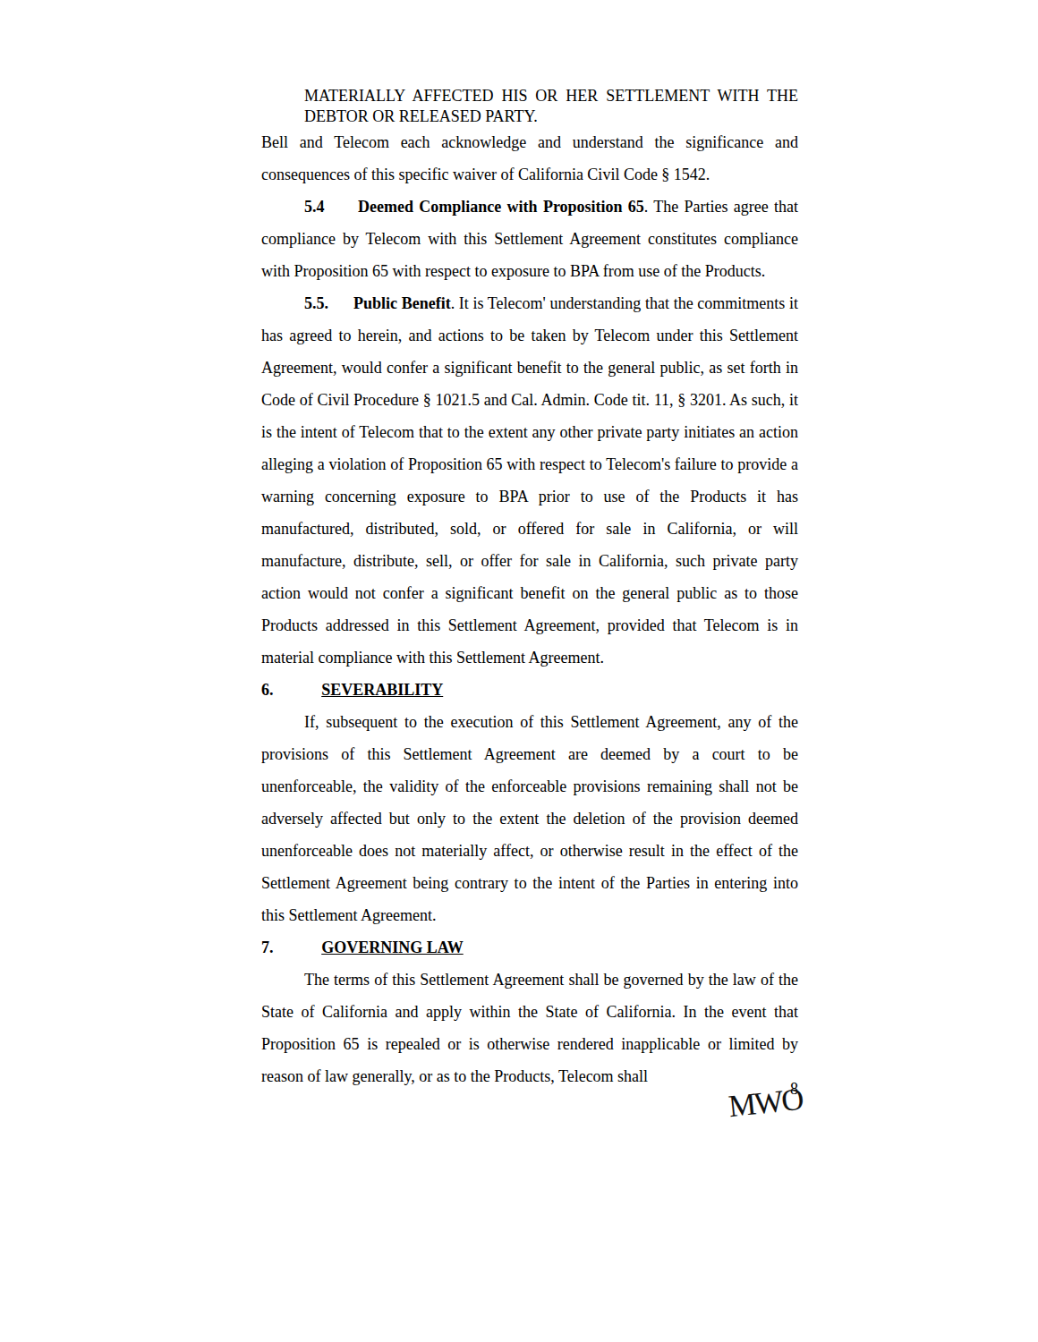MATERIALLY AFFECTED HIS OR HER SETTLEMENT WITH THE DEBTOR OR RELEASED PARTY.
Bell and Telecom each acknowledge and understand the significance and consequences of this specific waiver of California Civil Code § 1542.
5.4 Deemed Compliance with Proposition 65. The Parties agree that compliance by Telecom with this Settlement Agreement constitutes compliance with Proposition 65 with respect to exposure to BPA from use of the Products.
5.5. Public Benefit. It is Telecom' understanding that the commitments it has agreed to herein, and actions to be taken by Telecom under this Settlement Agreement, would confer a significant benefit to the general public, as set forth in Code of Civil Procedure § 1021.5 and Cal. Admin. Code tit. 11, § 3201. As such, it is the intent of Telecom that to the extent any other private party initiates an action alleging a violation of Proposition 65 with respect to Telecom's failure to provide a warning concerning exposure to BPA prior to use of the Products it has manufactured, distributed, sold, or offered for sale in California, or will manufacture, distribute, sell, or offer for sale in California, such private party action would not confer a significant benefit on the general public as to those Products addressed in this Settlement Agreement, provided that Telecom is in material compliance with this Settlement Agreement.
6. SEVERABILITY
If, subsequent to the execution of this Settlement Agreement, any of the provisions of this Settlement Agreement are deemed by a court to be unenforceable, the validity of the enforceable provisions remaining shall not be adversely affected but only to the extent the deletion of the provision deemed unenforceable does not materially affect, or otherwise result in the effect of the Settlement Agreement being contrary to the intent of the Parties in entering into this Settlement Agreement.
7. GOVERNING LAW
The terms of this Settlement Agreement shall be governed by the law of the State of California and apply within the State of California. In the event that Proposition 65 is repealed or is otherwise rendered inapplicable or limited by reason of law generally, or as to the Products, Telecom shall
8
MWO